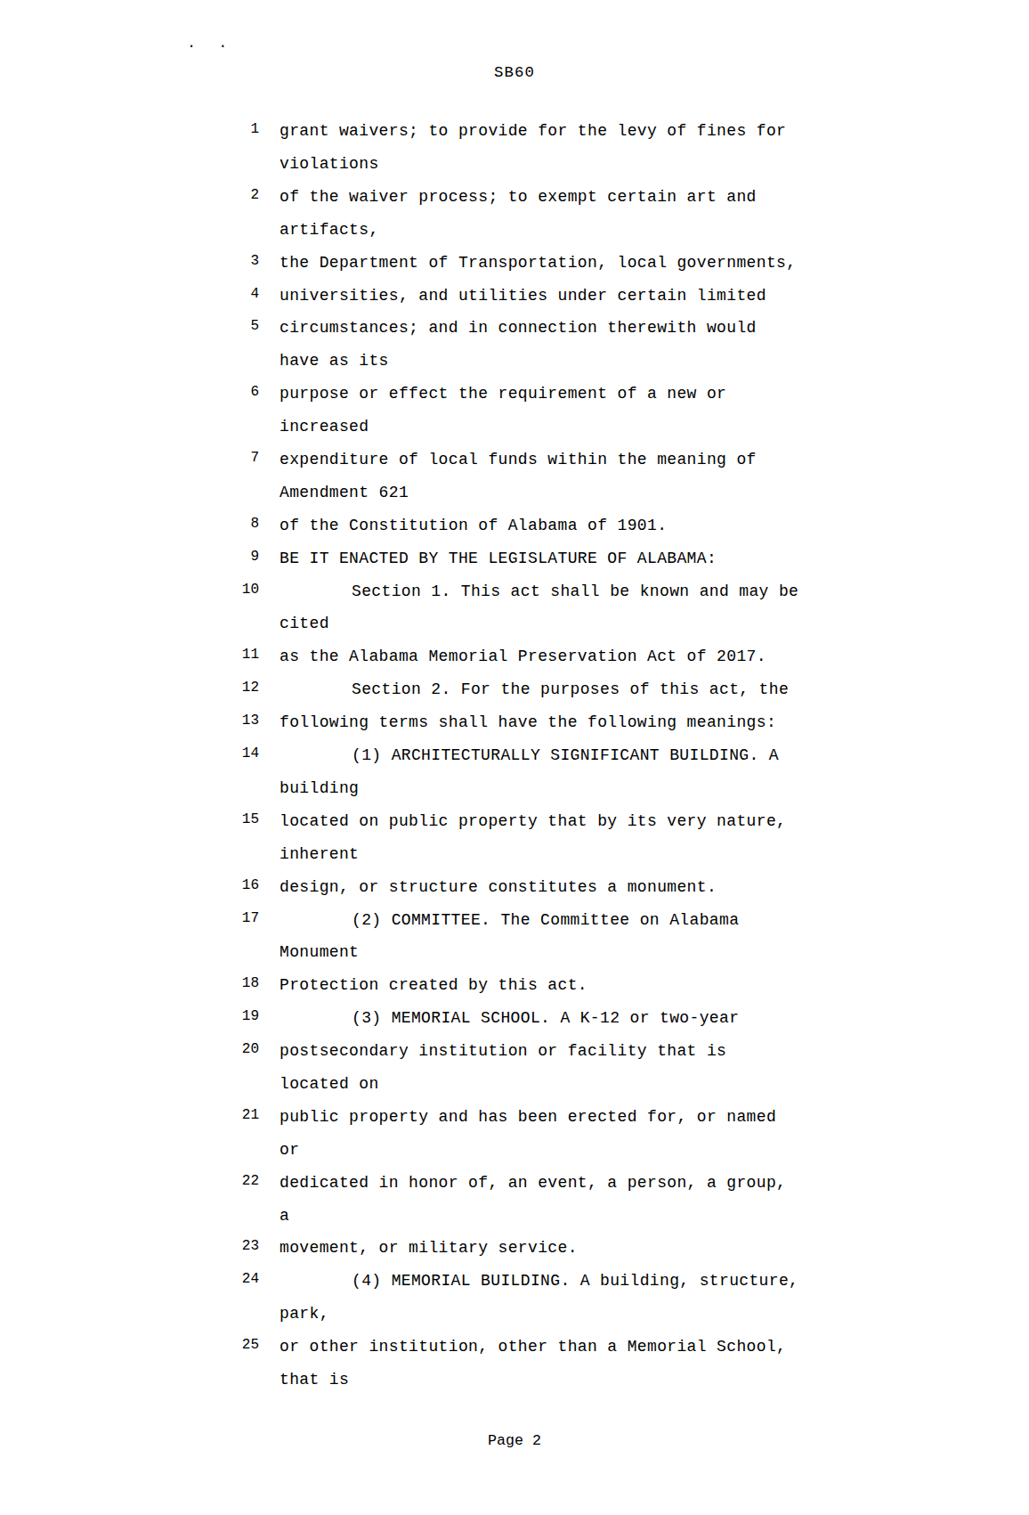..
SB60
grant waivers; to provide for the levy of fines for violations
of the waiver process; to exempt certain art and artifacts,
the Department of Transportation, local governments,
universities, and utilities under certain limited
circumstances; and in connection therewith would have as its
purpose or effect the requirement of a new or increased
expenditure of local funds within the meaning of Amendment 621
of the Constitution of Alabama of 1901.
BE IT ENACTED BY THE LEGISLATURE OF ALABAMA:
Section 1. This act shall be known and may be cited
as the Alabama Memorial Preservation Act of 2017.
Section 2. For the purposes of this act, the
following terms shall have the following meanings:
(1) ARCHITECTURALLY SIGNIFICANT BUILDING. A building
located on public property that by its very nature, inherent
design, or structure constitutes a monument.
(2) COMMITTEE. The Committee on Alabama Monument
Protection created by this act.
(3) MEMORIAL SCHOOL. A K-12 or two-year
postsecondary institution or facility that is located on
public property and has been erected for, or named or
dedicated in honor of, an event, a person, a group, a
movement, or military service.
(4) MEMORIAL BUILDING. A building, structure, park,
or other institution, other than a Memorial School, that is
Page 2